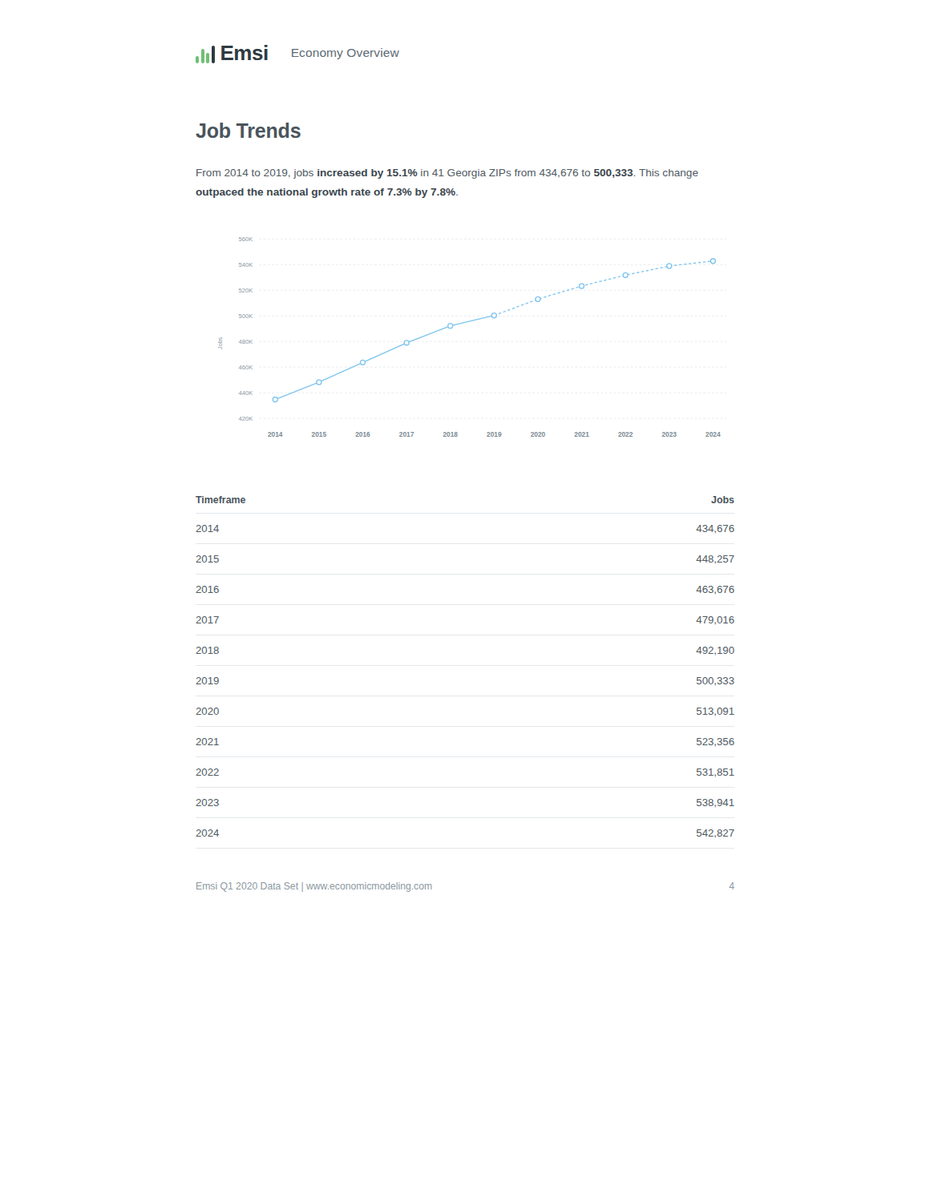Emsi
Economy Overview
Job Trends
From 2014 to 2019, jobs increased by 15.1% in 41 Georgia ZIPs from 434,676 to 500,333. This change outpaced the national growth rate of 7.3% by 7.8%.
Jobs 560K 540K 520K 500K 480K 460K 440K 420K 2014 434676 -> 320.6 ; 2015 448257 -> 288.2 ; 2016 463676 -> 251.2 ; 2017 479016 -> 214.4 ; 2018 492190 -> 182.7 ; 2019 500333 -> 163.2 ; 2020 513091 -> 132.6 ; 2021 523356 -> 108.0 ; 2022 531851 -> 87.6 ; 2023 538941 -> 70.5 ; 2024 542827 -> 61.2 2014 2015 2016 2017 2018 2019 2020 2021 2022 2023 2024
| Timeframe | Jobs |
| --- | --- |
| 2014 | 434,676 |
| 2015 | 448,257 |
| 2016 | 463,676 |
| 2017 | 479,016 |
| 2018 | 492,190 |
| 2019 | 500,333 |
| 2020 | 513,091 |
| 2021 | 523,356 |
| 2022 | 531,851 |
| 2023 | 538,941 |
| 2024 | 542,827 |
Emsi Q1 2020 Data Set | www.economicmodeling.com 4